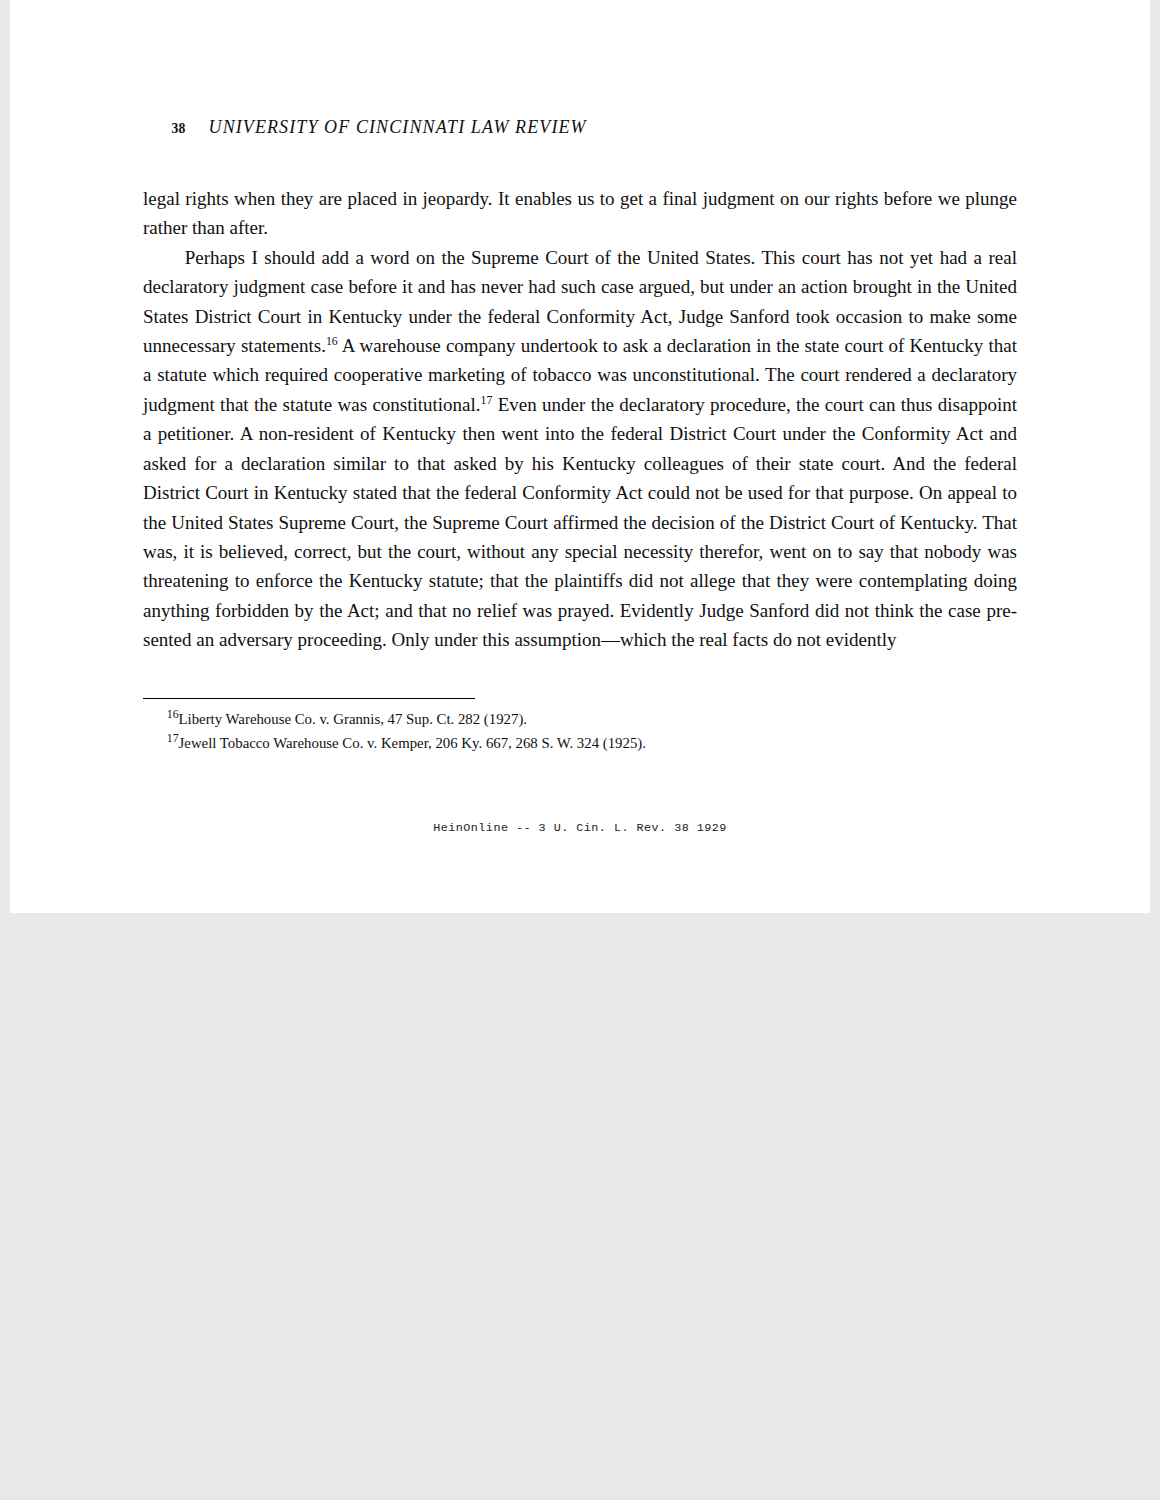38 UNIVERSITY OF CINCINNATI LAW REVIEW
legal rights when they are placed in jeopardy. It enables us to get a final judgment on our rights before we plunge rather than after.
Perhaps I should add a word on the Supreme Court of the United States. This court has not yet had a real declaratory judgment case before it and has never had such case argued, but under an action brought in the United States District Court in Kentucky under the federal Conformity Act, Judge Sanford took occasion to make some unnecessary statements.16 A warehouse company undertook to ask a declaration in the state court of Kentucky that a statute which required cooperative marketing of tobacco was unconstitutional. The court rendered a declaratory judgment that the statute was constitutional.17 Even under the declaratory procedure, the court can thus disappoint a petitioner. A non-resident of Kentucky then went into the federal District Court under the Conformity Act and asked for a declaration similar to that asked by his Kentucky colleagues of their state court. And the federal District Court in Kentucky stated that the federal Conformity Act could not be used for that purpose. On appeal to the United States Supreme Court, the Supreme Court affirmed the decision of the District Court of Kentucky. That was, it is believed, correct, but the court, without any special necessity therefor, went on to say that nobody was threatening to enforce the Kentucky statute; that the plaintiffs did not allege that they were contemplating doing anything forbidden by the Act; and that no relief was prayed. Evidently Judge Sanford did not think the case presented an adversary proceeding. Only under this assumption—which the real facts do not evidently
16Liberty Warehouse Co. v. Grannis, 47 Sup. Ct. 282 (1927).
17Jewell Tobacco Warehouse Co. v. Kemper, 206 Ky. 667, 268 S. W. 324 (1925).
HeinOnline -- 3 U. Cin. L. Rev. 38 1929